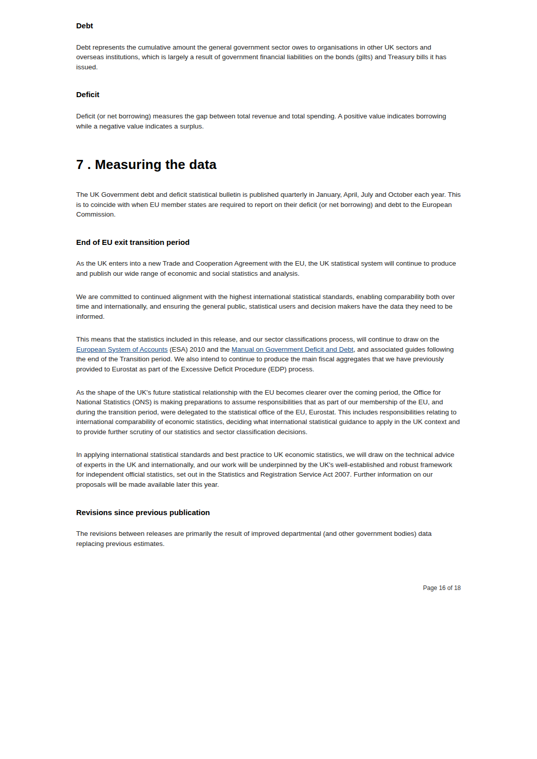Debt
Debt represents the cumulative amount the general government sector owes to organisations in other UK sectors and overseas institutions, which is largely a result of government financial liabilities on the bonds (gilts) and Treasury bills it has issued.
Deficit
Deficit (or net borrowing) measures the gap between total revenue and total spending. A positive value indicates borrowing while a negative value indicates a surplus.
7 . Measuring the data
The UK Government debt and deficit statistical bulletin is published quarterly in January, April, July and October each year. This is to coincide with when EU member states are required to report on their deficit (or net borrowing) and debt to the European Commission.
End of EU exit transition period
As the UK enters into a new Trade and Cooperation Agreement with the EU, the UK statistical system will continue to produce and publish our wide range of economic and social statistics and analysis.
We are committed to continued alignment with the highest international statistical standards, enabling comparability both over time and internationally, and ensuring the general public, statistical users and decision makers have the data they need to be informed.
This means that the statistics included in this release, and our sector classifications process, will continue to draw on the European System of Accounts (ESA) 2010 and the Manual on Government Deficit and Debt, and associated guides following the end of the Transition period. We also intend to continue to produce the main fiscal aggregates that we have previously provided to Eurostat as part of the Excessive Deficit Procedure (EDP) process.
As the shape of the UK's future statistical relationship with the EU becomes clearer over the coming period, the Office for National Statistics (ONS) is making preparations to assume responsibilities that as part of our membership of the EU, and during the transition period, were delegated to the statistical office of the EU, Eurostat. This includes responsibilities relating to international comparability of economic statistics, deciding what international statistical guidance to apply in the UK context and to provide further scrutiny of our statistics and sector classification decisions.
In applying international statistical standards and best practice to UK economic statistics, we will draw on the technical advice of experts in the UK and internationally, and our work will be underpinned by the UK's well-established and robust framework for independent official statistics, set out in the Statistics and Registration Service Act 2007. Further information on our proposals will be made available later this year.
Revisions since previous publication
The revisions between releases are primarily the result of improved departmental (and other government bodies) data replacing previous estimates.
Page 16 of 18